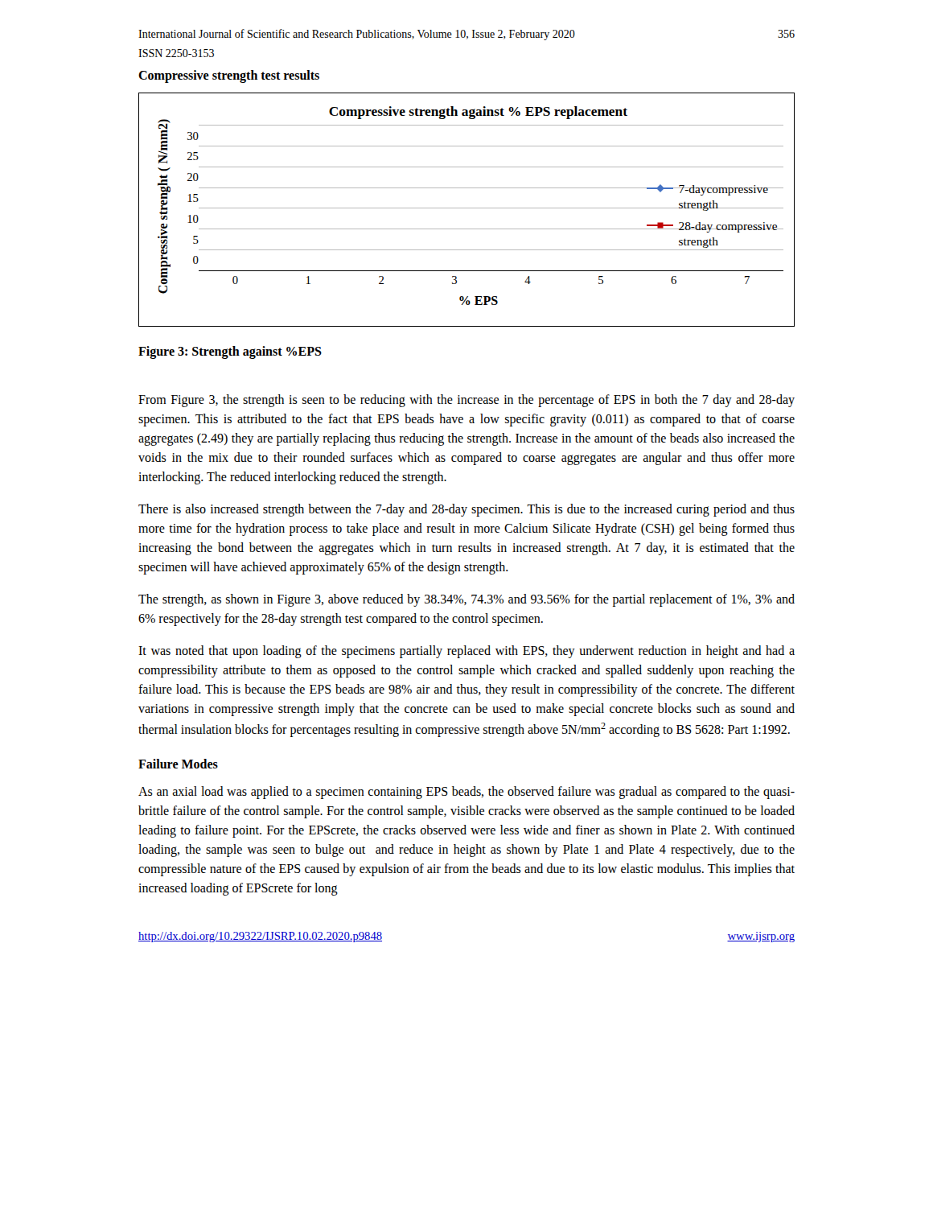International Journal of Scientific and Research Publications, Volume 10, Issue 2, February 2020
356
ISSN 2250-3153
Compressive strength test results
Compressive strenght ( N/mm2)
Compressive strength against % EPS replacement
| 30 | |
| 25 | |
| 20 | |
| 15 | |
| 10 | |
| 5 | |
| 0 | |
| | / 0 / 1 / 2 / 3 / 4 / 5 / 6 / 7 / |
% EPS
7-daycompressive
strength
28-day compressive
strength
Figure 3: Strength against %EPS
From Figure 3, the strength is seen to be reducing with the increase in the percentage of EPS in both the 7 day and 28-day specimen. This is attributed to the fact that EPS beads have a low specific gravity (0.011) as compared to that of coarse aggregates (2.49) they are partially replacing thus reducing the strength. Increase in the amount of the beads also increased the voids in the mix due to their rounded surfaces which as compared to coarse aggregates are angular and thus offer more interlocking. The reduced interlocking reduced the strength.
There is also increased strength between the 7-day and 28-day specimen. This is due to the increased curing period and thus more time for the hydration process to take place and result in more Calcium Silicate Hydrate (CSH) gel being formed thus increasing the bond between the aggregates which in turn results in increased strength. At 7 day, it is estimated that the specimen will have achieved approximately 65% of the design strength.
The strength, as shown in Figure 3, above reduced by 38.34%, 74.3% and 93.56% for the partial replacement of 1%, 3% and 6% respectively for the 28-day strength test compared to the control specimen.
It was noted that upon loading of the specimens partially replaced with EPS, they underwent reduction in height and had a compressibility attribute to them as opposed to the control sample which cracked and spalled suddenly upon reaching the failure load. This is because the EPS beads are 98% air and thus, they result in compressibility of the concrete. The different variations in compressive strength imply that the concrete can be used to make special concrete blocks such as sound and thermal insulation blocks for percentages resulting in compressive strength above 5N/mm2 according to BS 5628: Part 1:1992.
Failure Modes
As an axial load was applied to a specimen containing EPS beads, the observed failure was gradual as compared to the quasi-brittle failure of the control sample. For the control sample, visible cracks were observed as the sample continued to be loaded leading to failure point. For the EPScrete, the cracks observed were less wide and finer as shown in Plate 2. With continued loading, the sample was seen to bulge out and reduce in height as shown by Plate 1 and Plate 4 respectively, due to the compressible nature of the EPS caused by expulsion of air from the beads and due to its low elastic modulus. This implies that increased loading of EPScrete for long
http://dx.doi.org/10.29322/IJSRP.10.02.2020.p9848
www.ijsrp.org